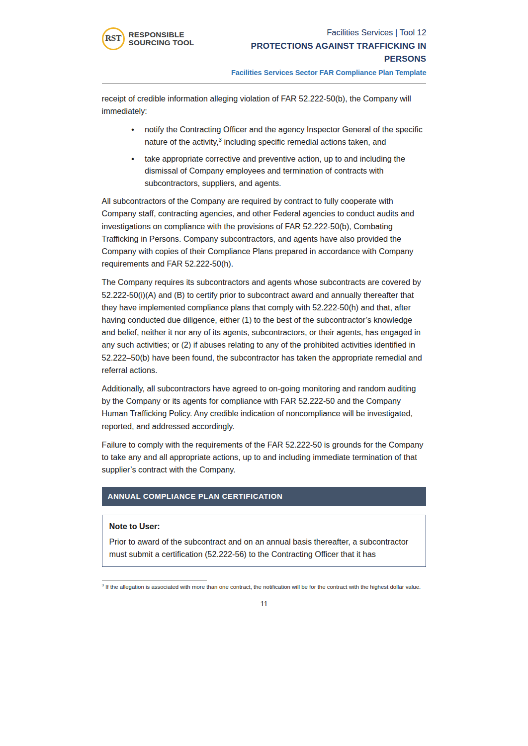RST
RESPONSIBLE SOURCING TOOL
Facilities Services | Tool 12
PROTECTIONS AGAINST TRAFFICKING IN PERSONS
Facilities Services Sector FAR Compliance Plan Template
receipt of credible information alleging violation of FAR 52.222-50(b), the Company will immediately:
notify the Contracting Officer and the agency Inspector General of the specific nature of the activity,3 including specific remedial actions taken, and
take appropriate corrective and preventive action, up to and including the dismissal of Company employees and termination of contracts with subcontractors, suppliers, and agents.
All subcontractors of the Company are required by contract to fully cooperate with Company staff, contracting agencies, and other Federal agencies to conduct audits and investigations on compliance with the provisions of FAR 52.222-50(b), Combating Trafficking in Persons. Company subcontractors, and agents have also provided the Company with copies of their Compliance Plans prepared in accordance with Company requirements and FAR 52.222-50(h).
The Company requires its subcontractors and agents whose subcontracts are covered by 52.222-50(i)(A) and (B) to certify prior to subcontract award and annually thereafter that they have implemented compliance plans that comply with 52.222-50(h) and that, after having conducted due diligence, either (1) to the best of the subcontractor’s knowledge and belief, neither it nor any of its agents, subcontractors, or their agents, has engaged in any such activities; or (2) if abuses relating to any of the prohibited activities identified in 52.222–50(b) have been found, the subcontractor has taken the appropriate remedial and referral actions.
Additionally, all subcontractors have agreed to on-going monitoring and random auditing by the Company or its agents for compliance with FAR 52.222-50 and the Company Human Trafficking Policy. Any credible indication of noncompliance will be investigated, reported, and addressed accordingly.
Failure to comply with the requirements of the FAR 52.222-50 is grounds for the Company to take any and all appropriate actions, up to and including immediate termination of that supplier’s contract with the Company.
ANNUAL COMPLIANCE PLAN CERTIFICATION
Note to User:
Prior to award of the subcontract and on an annual basis thereafter, a subcontractor must submit a certification (52.222-56) to the Contracting Officer that it has
3 If the allegation is associated with more than one contract, the notification will be for the contract with the highest dollar value.
11